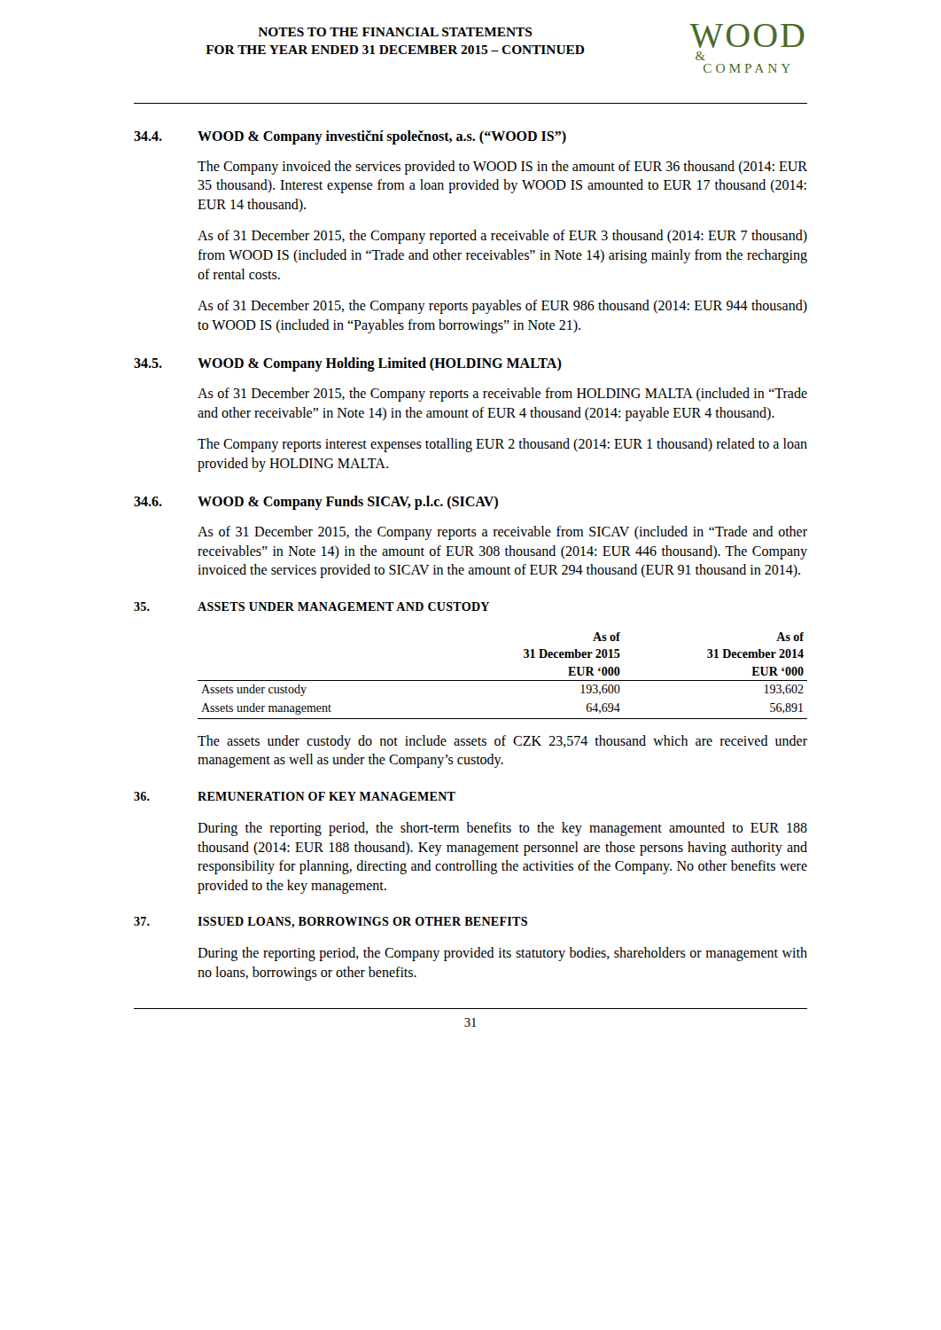WOOD & COMPANY
NOTES TO THE FINANCIAL STATEMENTS
FOR THE YEAR ENDED 31 DECEMBER 2015 – CONTINUED
34.4. WOOD & Company investiční společnost, a.s. (“WOOD IS”)
The Company invoiced the services provided to WOOD IS in the amount of EUR 36 thousand (2014: EUR 35 thousand). Interest expense from a loan provided by WOOD IS amounted to EUR 17 thousand (2014: EUR 14 thousand).
As of 31 December 2015, the Company reported a receivable of EUR 3 thousand (2014: EUR 7 thousand) from WOOD IS (included in “Trade and other receivables” in Note 14) arising mainly from the recharging of rental costs.
As of 31 December 2015, the Company reports payables of EUR 986 thousand (2014: EUR 944 thousand) to WOOD IS (included in “Payables from borrowings” in Note 21).
34.5. WOOD & Company Holding Limited (HOLDING MALTA)
As of 31 December 2015, the Company reports a receivable from HOLDING MALTA (included in “Trade and other receivable” in Note 14) in the amount of EUR 4 thousand (2014: payable EUR 4 thousand).
The Company reports interest expenses totalling EUR 2 thousand (2014: EUR 1 thousand) related to a loan provided by HOLDING MALTA.
34.6. WOOD & Company Funds SICAV, p.l.c. (SICAV)
As of 31 December 2015, the Company reports a receivable from SICAV (included in “Trade and other receivables” in Note 14) in the amount of EUR 308 thousand (2014: EUR 446 thousand). The Company invoiced the services provided to SICAV in the amount of EUR 294 thousand (EUR 91 thousand in 2014).
35. ASSETS UNDER MANAGEMENT AND CUSTODY
| | As of | As of |
| --- | --- | --- |
| | 31 December 2015 | 31 December 2014 |
| | EUR ‘000 | EUR ‘000 |
| Assets under custody | 193,600 | 193,602 |
| Assets under management | 64,694 | 56,891 |
The assets under custody do not include assets of CZK 23,574 thousand which are received under management as well as under the Company’s custody.
36. REMUNERATION OF KEY MANAGEMENT
During the reporting period, the short-term benefits to the key management amounted to EUR 188 thousand (2014: EUR 188 thousand). Key management personnel are those persons having authority and responsibility for planning, directing and controlling the activities of the Company. No other benefits were provided to the key management.
37. ISSUED LOANS, BORROWINGS OR OTHER BENEFITS
During the reporting period, the Company provided its statutory bodies, shareholders or management with no loans, borrowings or other benefits.
31